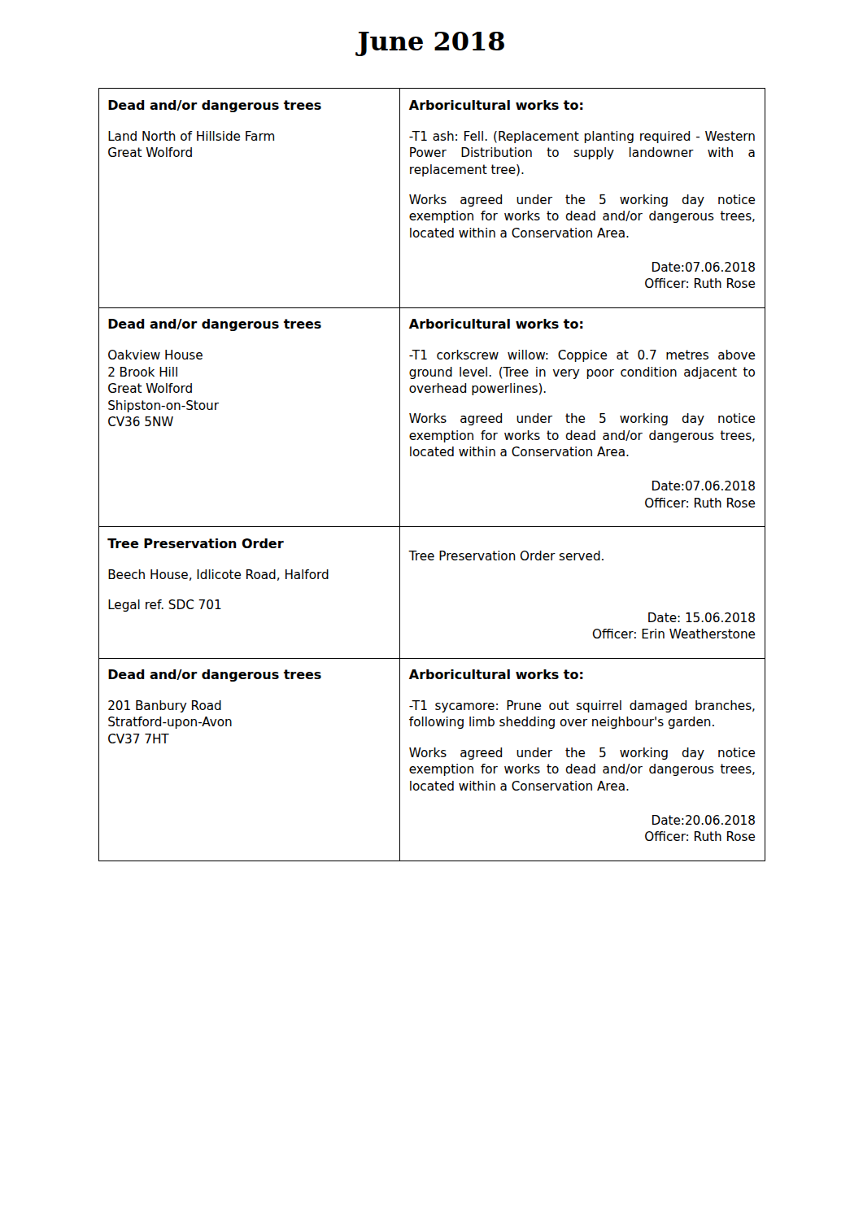June 2018
| Dead and/or dangerous trees Land North of Hillside Farm Great Wolford | Arboricultural works to: -T1 ash: Fell. (Replacement planting required - Western Power Distribution to supply landowner with a replacement tree). Works agreed under the 5 working day notice exemption for works to dead and/or dangerous trees, located within a Conservation Area. Date:07.06.2018 Officer: Ruth Rose |
| Dead and/or dangerous trees Oakview House 2 Brook Hill Great Wolford Shipston-on-Stour CV36 5NW | Arboricultural works to: -T1 corkscrew willow: Coppice at 0.7 metres above ground level. (Tree in very poor condition adjacent to overhead powerlines). Works agreed under the 5 working day notice exemption for works to dead and/or dangerous trees, located within a Conservation Area. Date:07.06.2018 Officer: Ruth Rose |
| Tree Preservation Order Beech House, Idlicote Road, Halford Legal ref. SDC 701 | Tree Preservation Order served. Date: 15.06.2018 Officer: Erin Weatherstone |
| Dead and/or dangerous trees 201 Banbury Road Stratford-upon-Avon CV37 7HT | Arboricultural works to: -T1 sycamore: Prune out squirrel damaged branches, following limb shedding over neighbour's garden. Works agreed under the 5 working day notice exemption for works to dead and/or dangerous trees, located within a Conservation Area. Date:20.06.2018 Officer: Ruth Rose |